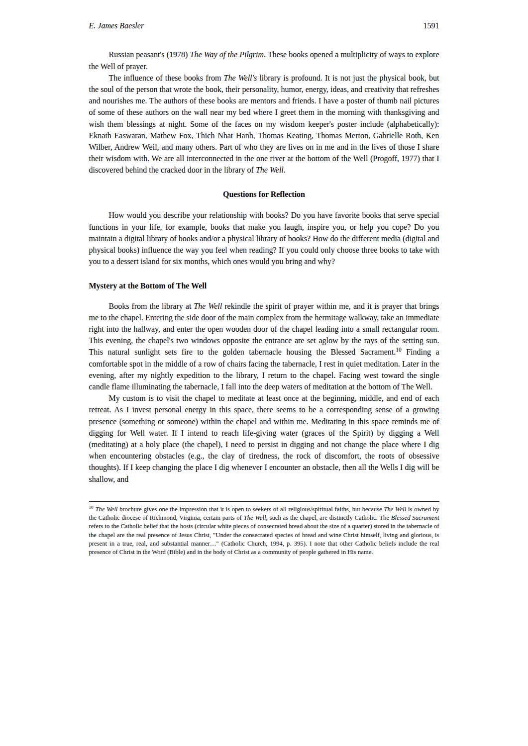E. James Baesler 1591
Russian peasant's (1978) The Way of the Pilgrim. These books opened a multiplicity of ways to explore the Well of prayer.
The influence of these books from The Well's library is profound. It is not just the physical book, but the soul of the person that wrote the book, their personality, humor, energy, ideas, and creativity that refreshes and nourishes me. The authors of these books are mentors and friends. I have a poster of thumb nail pictures of some of these authors on the wall near my bed where I greet them in the morning with thanksgiving and wish them blessings at night. Some of the faces on my wisdom keeper's poster include (alphabetically): Eknath Easwaran, Mathew Fox, Thich Nhat Hanh, Thomas Keating, Thomas Merton, Gabrielle Roth, Ken Wilber, Andrew Weil, and many others. Part of who they are lives on in me and in the lives of those I share their wisdom with. We are all interconnected in the one river at the bottom of the Well (Progoff, 1977) that I discovered behind the cracked door in the library of The Well.
Questions for Reflection
How would you describe your relationship with books? Do you have favorite books that serve special functions in your life, for example, books that make you laugh, inspire you, or help you cope? Do you maintain a digital library of books and/or a physical library of books? How do the different media (digital and physical books) influence the way you feel when reading? If you could only choose three books to take with you to a dessert island for six months, which ones would you bring and why?
Mystery at the Bottom of The Well
Books from the library at The Well rekindle the spirit of prayer within me, and it is prayer that brings me to the chapel. Entering the side door of the main complex from the hermitage walkway, take an immediate right into the hallway, and enter the open wooden door of the chapel leading into a small rectangular room. This evening, the chapel's two windows opposite the entrance are set aglow by the rays of the setting sun. This natural sunlight sets fire to the golden tabernacle housing the Blessed Sacrament.10 Finding a comfortable spot in the middle of a row of chairs facing the tabernacle, I rest in quiet meditation. Later in the evening, after my nightly expedition to the library, I return to the chapel. Facing west toward the single candle flame illuminating the tabernacle, I fall into the deep waters of meditation at the bottom of The Well.
My custom is to visit the chapel to meditate at least once at the beginning, middle, and end of each retreat. As I invest personal energy in this space, there seems to be a corresponding sense of a growing presence (something or someone) within the chapel and within me. Meditating in this space reminds me of digging for Well water. If I intend to reach life-giving water (graces of the Spirit) by digging a Well (meditating) at a holy place (the chapel), I need to persist in digging and not change the place where I dig when encountering obstacles (e.g., the clay of tiredness, the rock of discomfort, the roots of obsessive thoughts). If I keep changing the place I dig whenever I encounter an obstacle, then all the Wells I dig will be shallow, and
10 The Well brochure gives one the impression that it is open to seekers of all religious/spiritual faiths, but because The Well is owned by the Catholic diocese of Richmond, Virginia, certain parts of The Well, such as the chapel, are distinctly Catholic. The Blessed Sacrament refers to the Catholic belief that the hosts (circular white pieces of consecrated bread about the size of a quarter) stored in the tabernacle of the chapel are the real presence of Jesus Christ, "Under the consecrated species of bread and wine Christ himself, living and glorious, is present in a true, real, and substantial manner…" (Catholic Church, 1994, p. 395). I note that other Catholic beliefs include the real presence of Christ in the Word (Bible) and in the body of Christ as a community of people gathered in His name.